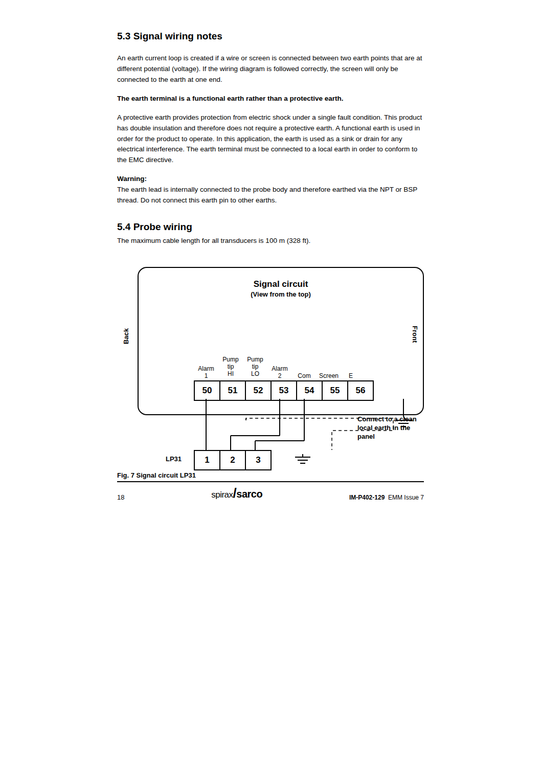5.3 Signal wiring notes
An earth current loop is created if a wire or screen is connected between two earth points that are at different potential (voltage). If the wiring diagram is followed correctly, the screen will only be connected to the earth at one end.
The earth terminal is a functional earth rather than a protective earth.
A protective earth provides protection from electric shock under a single fault condition. This product has double insulation and therefore does not require a protective earth. A functional earth is used in order for the product to operate. In this application, the earth is used as a sink or drain for any electrical interference. The earth terminal must be connected to a local earth in order to conform to the EMC directive.
Warning:
The earth lead is internally connected to the probe body and therefore earthed via the NPT or BSP thread. Do not connect this earth pin to other earths.
5.4 Probe wiring
The maximum cable length for all transducers is 100 m (328 ft).
Signal circuit
(View from the top)
Back
Front
Alarm
1 Pump
tip
HI Pump
tip
LO Alarm
2 Com Screen E
50
51
52
53
54
55
56
LP31
1
2
3
Connect to a clean
local earth in the panel
Fig. 7 Signal circuit LP31
18
spirax/sarco
IM-P402-129 EMM Issue 7